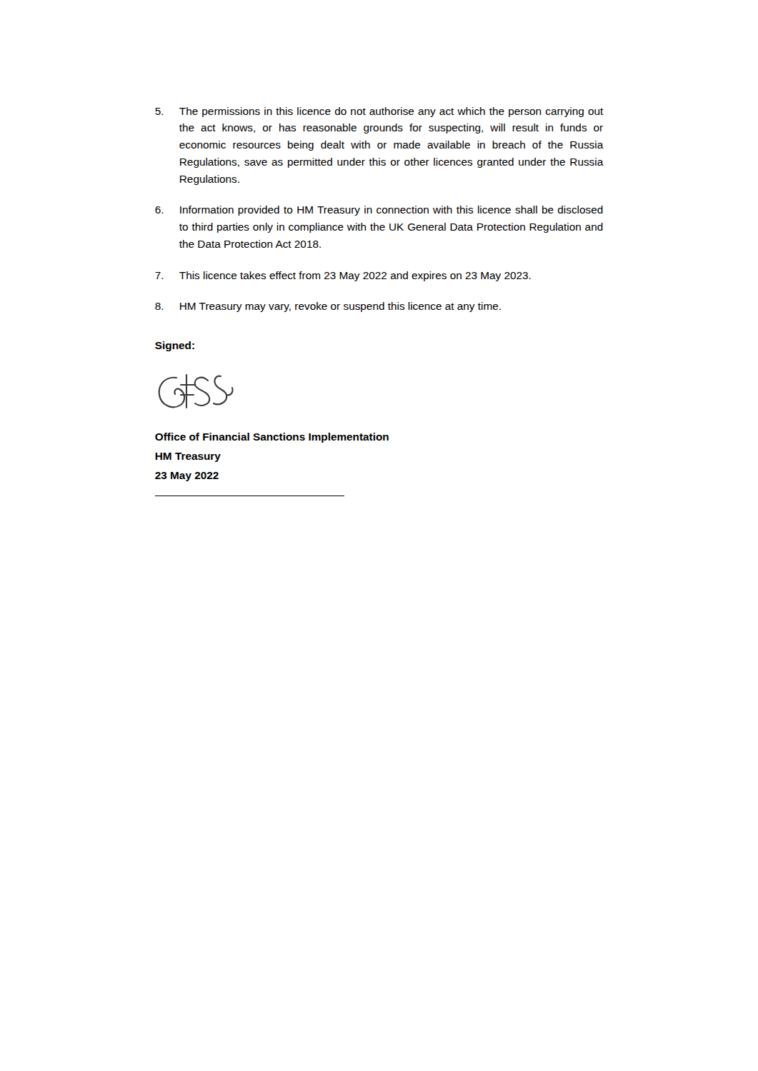The permissions in this licence do not authorise any act which the person carrying out the act knows, or has reasonable grounds for suspecting, will result in funds or economic resources being dealt with or made available in breach of the Russia Regulations, save as permitted under this or other licences granted under the Russia Regulations.
Information provided to HM Treasury in connection with this licence shall be disclosed to third parties only in compliance with the UK General Data Protection Regulation and the Data Protection Act 2018.
This licence takes effect from 23 May 2022 and expires on 23 May 2023.
HM Treasury may vary, revoke or suspend this licence at any time.
Signed:
Office of Financial Sanctions Implementation
HM Treasury
23 May 2022